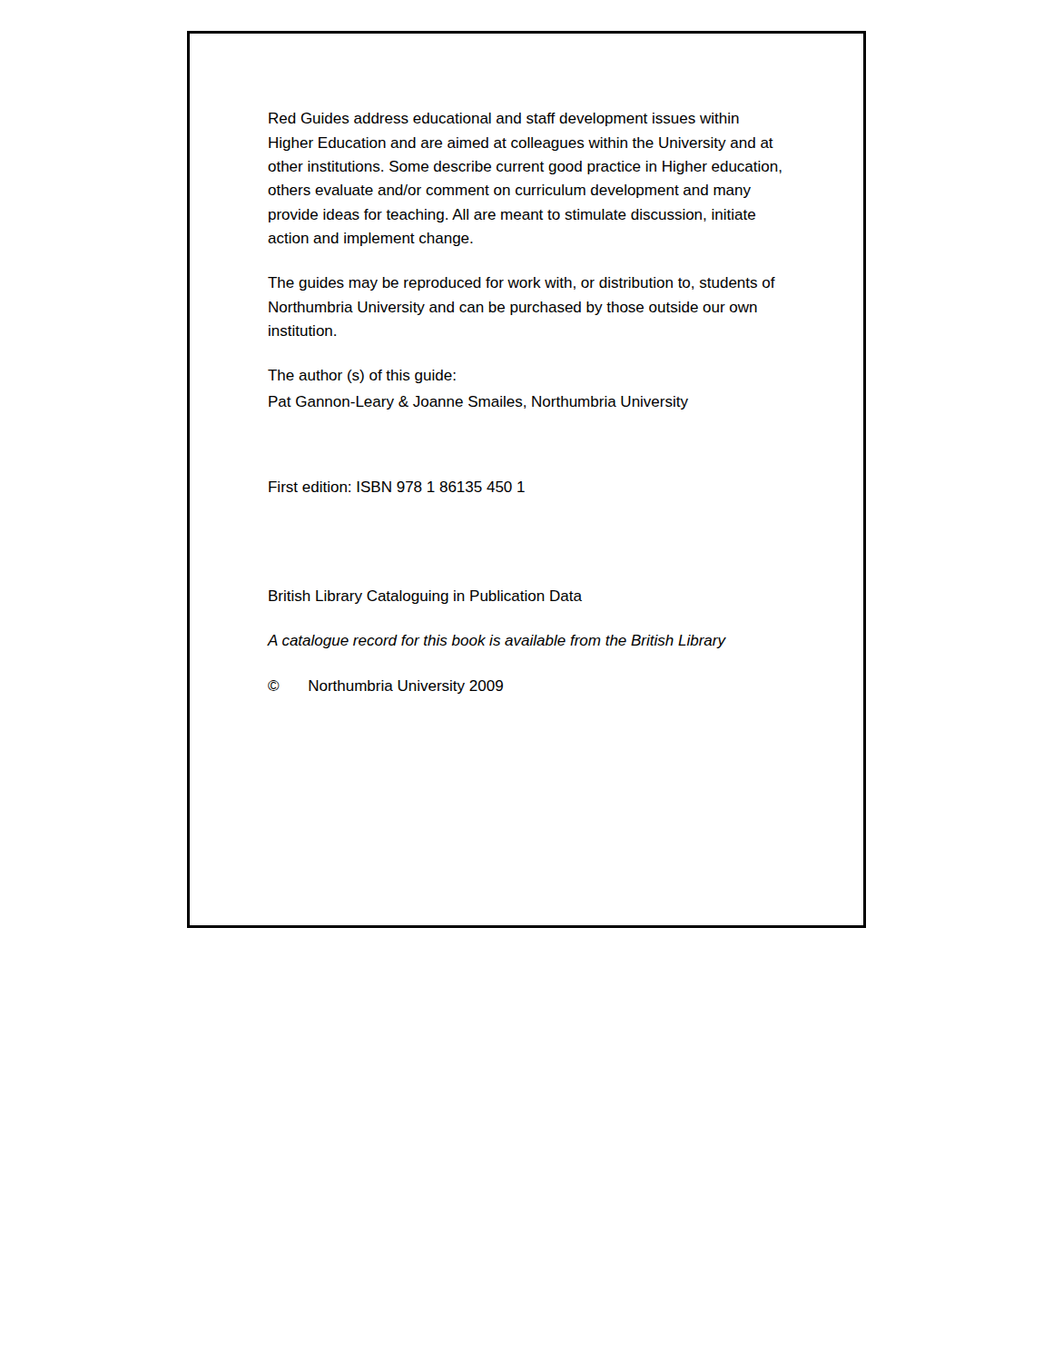Red Guides address educational and staff development issues within Higher Education and are aimed at colleagues within the University and at other institutions. Some describe current good practice in Higher education, others evaluate and/or comment on curriculum development and many provide ideas for teaching. All are meant to stimulate discussion, initiate action and implement change.
The guides may be reproduced for work with, or distribution to, students of Northumbria University and can be purchased by those outside our own institution.
The author (s) of this guide:
Pat Gannon-Leary & Joanne Smailes, Northumbria University
First edition: ISBN 978 1 86135 450 1
British Library Cataloguing in Publication Data
A catalogue record for this book is available from the British Library
©Northumbria University 2009